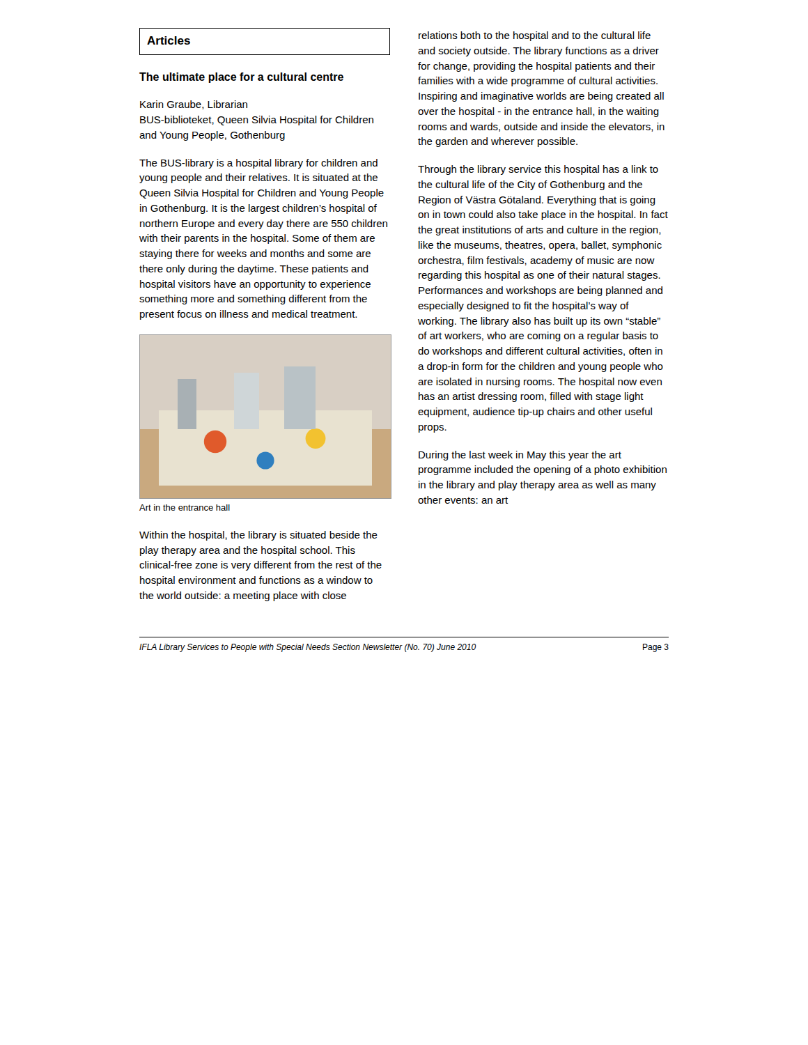Articles
The ultimate place for a cultural centre
Karin Graube, Librarian
BUS-biblioteket, Queen Silvia Hospital for Children and Young People, Gothenburg
The BUS-library is a hospital library for children and young people and their relatives. It is situated at the Queen Silvia Hospital for Children and Young People in Gothenburg. It is the largest children’s hospital of northern Europe and every day there are 550 children with their parents in the hospital. Some of them are staying there for weeks and months and some are there only during the daytime. These patients and hospital visitors have an opportunity to experience something more and something different from the present focus on illness and medical treatment.
Art in the entrance hall
Within the hospital, the library is situated beside the play therapy area and the hospital school. This clinical-free zone is very different from the rest of the hospital environment and functions as a window to the world outside: a meeting place with close
relations both to the hospital and to the cultural life and society outside. The library functions as a driver for change, providing the hospital patients and their families with a wide programme of cultural activities. Inspiring and imaginative worlds are being created all over the hospital - in the entrance hall, in the waiting rooms and wards, outside and inside the elevators, in the garden and wherever possible.
Through the library service this hospital has a link to the cultural life of the City of Gothenburg and the Region of Västra Götaland. Everything that is going on in town could also take place in the hospital. In fact the great institutions of arts and culture in the region, like the museums, theatres, opera, ballet, symphonic orchestra, film festivals, academy of music are now regarding this hospital as one of their natural stages. Performances and workshops are being planned and especially designed to fit the hospital’s way of working. The library also has built up its own “stable” of art workers, who are coming on a regular basis to do workshops and different cultural activities, often in a drop-in form for the children and young people who are isolated in nursing rooms. The hospital now even has an artist dressing room, filled with stage light equipment, audience tip-up chairs and other useful props.
During the last week in May this year the art programme included the opening of a photo exhibition in the library and play therapy area as well as many other events: an art
IFLA Library Services to People with Special Needs Section Newsletter (No. 70) June 2010 Page 3